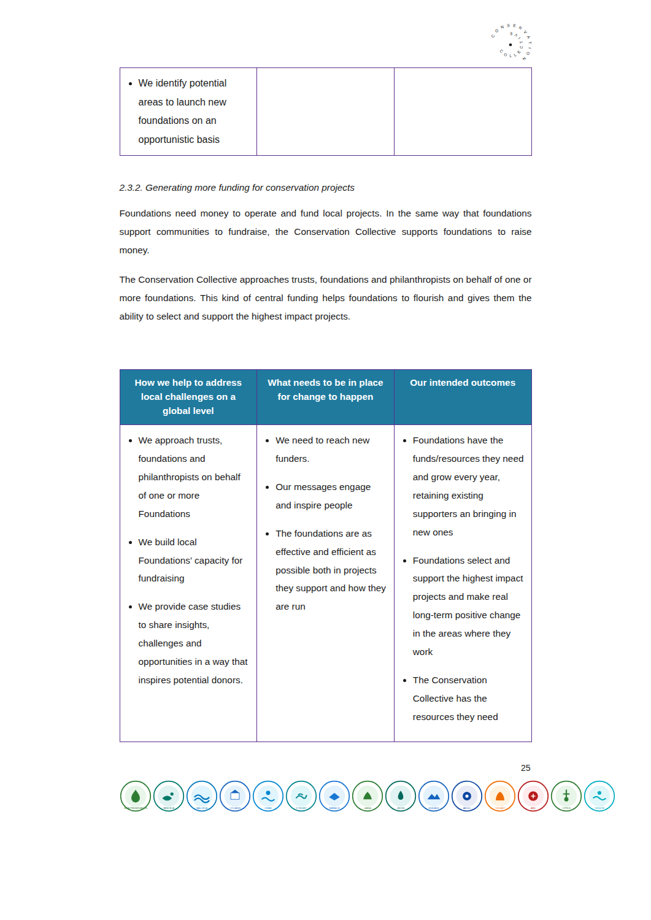C O N S E R V A T I O N C O L L E C T I V E
| We identify potential areas to launch new foundations on an opportunistic basis | | |
2.3.2. Generating more funding for conservation projects
Foundations need money to operate and fund local projects. In the same way that foundations support communities to fundraise, the Conservation Collective supports foundations to raise money.
The Conservation Collective approaches trusts, foundations and philanthropists on behalf of one or more foundations. This kind of central funding helps foundations to flourish and gives them the ability to select and support the highest impact projects.
| How we help to address local challenges on a global level | What needs to be in place for change to happen | Our intended outcomes |
| --- | --- | --- |
| We approach trusts, foundations and philanthropists on behalf of one or more Foundations We build local Foundations’ capacity for fundraising We provide case studies to share insights, challenges and opportunities in a way that inspires potential donors. | We need to reach new funders. Our messages engage and inspire people The foundations are as effective and efficient as possible both in projects they support and how they are run | Foundations have the funds/resources they need and grow every year, retaining existing supporters an bringing in new ones Foundations select and support the highest impact projects and make real long-term positive change in the areas where they work The Conservation Collective has the resources they need |
25
IBIZA PRESERVATION MENORCA MALLORCA CYCLADES IONIAN ST VINCENT BARBADOS LANKA DEVON HIGHLANDS AEOLIC TUSCANY AMU CYPRUS TURQUOISE